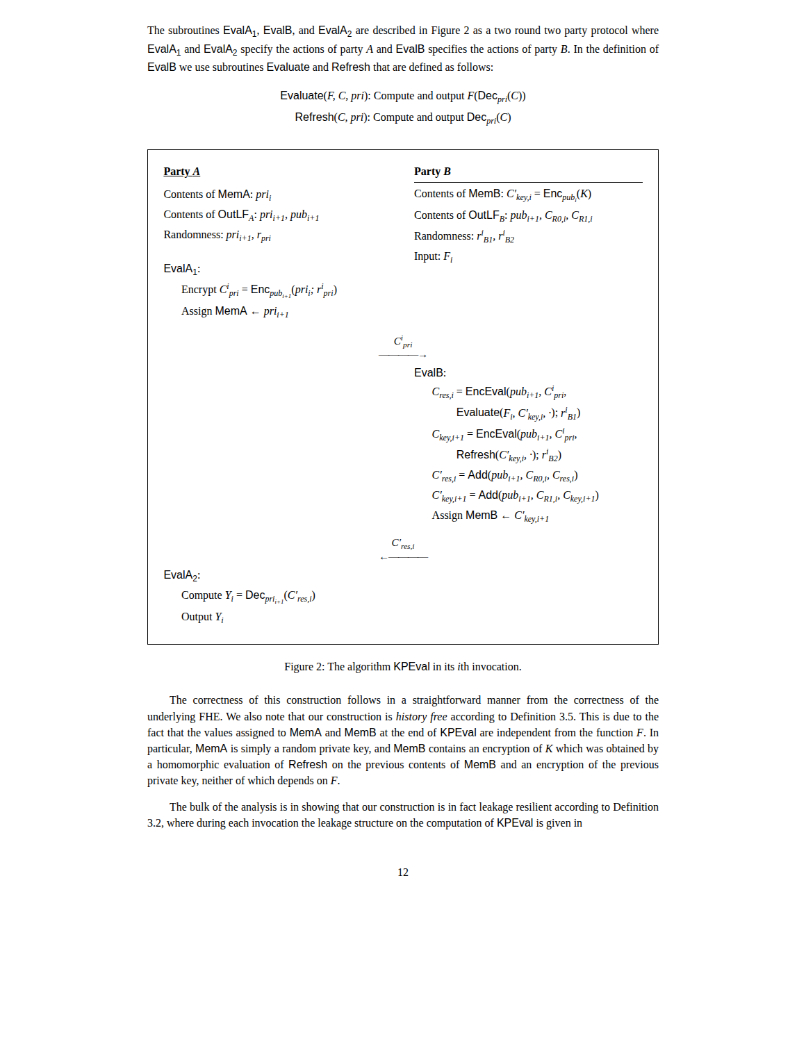The subroutines EvalA1, EvalB, and EvalA2 are described in Figure 2 as a two round two party protocol where EvalA1 and EvalA2 specify the actions of party A and EvalB specifies the actions of party B. In the definition of EvalB we use subroutines Evaluate and Refresh that are defined as follows:
Evaluate(F, C, pri): Compute and output F(Dec pri(C)) Refresh(C, pri): Compute and output Dec pri(C)
Party A
Contents of MemA: prii
Contents of OutLF A: prii+1, pubi+1
Randomness: prii+1, rpri
EvalA1:
Encrypt Cipri = Enc pubi+1(prii; ripri)
Assign MemA ← prii+1
Party B
Contents of MemB: C′key,i = Enc pubi(K)
Contents of OutLF B: pubi+1, CR0,i, CR1,i
Randomness: riB1, riB2
Input: Fi
Cipri ————→
EvalB:
Cres,i = EncEval(pubi+1, Cipri,
Evaluate(Fi, C′key,i, ·); riB1)
Ckey,i+1 = EncEval(pubi+1, Cipri,
Refresh(C′key,i, ·); riB2)
C′res,i = Add(pubi+1, CR0,i, Cres,i)
C′key,i+1 = Add(pubi+1, CR1,i, Ckey,i+1)
Assign MemB ← C′key,i+1
C′res,i ←————
EvalA2:
Compute Yi = Dec prii+1(C′res,i)
Output Yi
Figure 2: The algorithm KPEval in its ith invocation.
The correctness of this construction follows in a straightforward manner from the correctness of the underlying FHE. We also note that our construction is history free according to Definition 3.5. This is due to the fact that the values assigned to MemA and MemB at the end of KPEval are independent from the function F. In particular, MemA is simply a random private key, and MemB contains an encryption of K which was obtained by a homomorphic evaluation of Refresh on the previous contents of MemB and an encryption of the previous private key, neither of which depends on F.
The bulk of the analysis is in showing that our construction is in fact leakage resilient according to Definition 3.2, where during each invocation the leakage structure on the computation of KPEval is given in
12